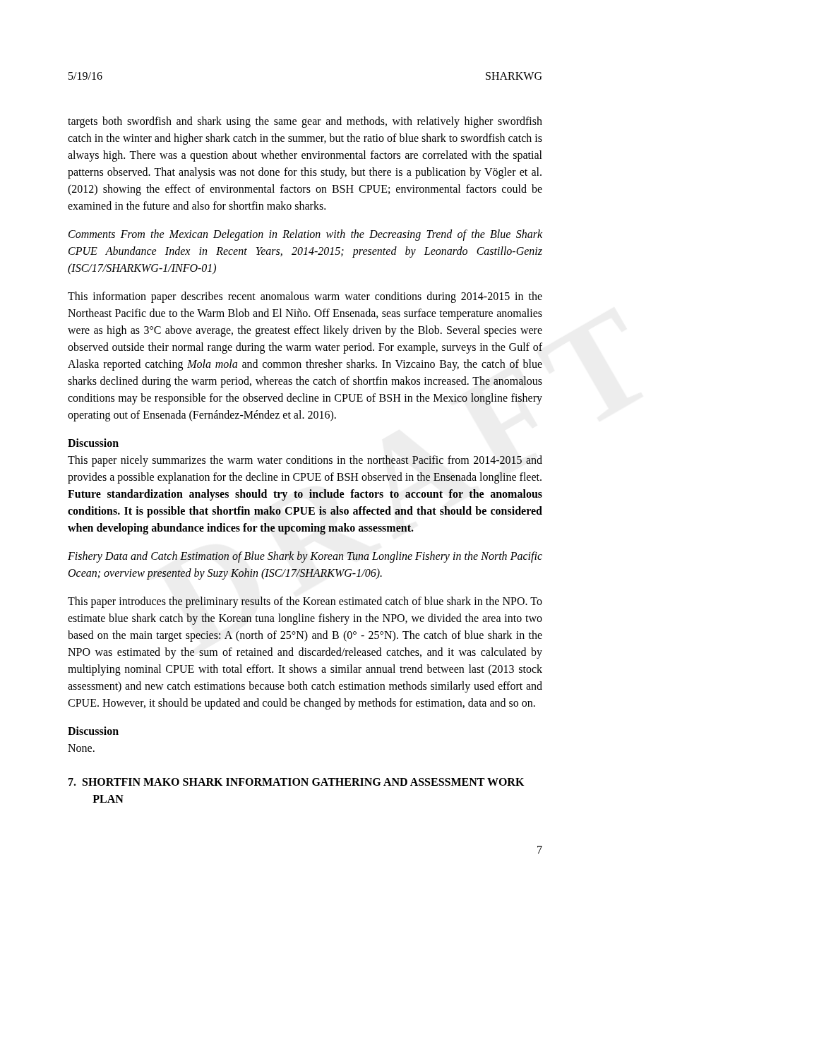DRAFT
5/19/16
SHARKWG
targets both swordfish and shark using the same gear and methods, with relatively higher swordfish catch in the winter and higher shark catch in the summer, but the ratio of blue shark to swordfish catch is always high. There was a question about whether environmental factors are correlated with the spatial patterns observed. That analysis was not done for this study, but there is a publication by Vögler et al. (2012) showing the effect of environmental factors on BSH CPUE; environmental factors could be examined in the future and also for shortfin mako sharks.
Comments From the Mexican Delegation in Relation with the Decreasing Trend of the Blue Shark CPUE Abundance Index in Recent Years, 2014-2015; presented by Leonardo Castillo-Geniz (ISC/17/SHARKWG-1/INFO-01)
This information paper describes recent anomalous warm water conditions during 2014-2015 in the Northeast Pacific due to the Warm Blob and El Niño. Off Ensenada, seas surface temperature anomalies were as high as 3°C above average, the greatest effect likely driven by the Blob. Several species were observed outside their normal range during the warm water period. For example, surveys in the Gulf of Alaska reported catching Mola mola and common thresher sharks. In Vizcaino Bay, the catch of blue sharks declined during the warm period, whereas the catch of shortfin makos increased. The anomalous conditions may be responsible for the observed decline in CPUE of BSH in the Mexico longline fishery operating out of Ensenada (Fernández-Méndez et al. 2016).
Discussion
This paper nicely summarizes the warm water conditions in the northeast Pacific from 2014-2015 and provides a possible explanation for the decline in CPUE of BSH observed in the Ensenada longline fleet. Future standardization analyses should try to include factors to account for the anomalous conditions. It is possible that shortfin mako CPUE is also affected and that should be considered when developing abundance indices for the upcoming mako assessment.
Fishery Data and Catch Estimation of Blue Shark by Korean Tuna Longline Fishery in the North Pacific Ocean; overview presented by Suzy Kohin (ISC/17/SHARKWG-1/06).
This paper introduces the preliminary results of the Korean estimated catch of blue shark in the NPO. To estimate blue shark catch by the Korean tuna longline fishery in the NPO, we divided the area into two based on the main target species: A (north of 25°N) and B (0° - 25°N). The catch of blue shark in the NPO was estimated by the sum of retained and discarded/released catches, and it was calculated by multiplying nominal CPUE with total effort. It shows a similar annual trend between last (2013 stock assessment) and new catch estimations because both catch estimation methods similarly used effort and CPUE. However, it should be updated and could be changed by methods for estimation, data and so on.
Discussion
None.
7. SHORTFIN MAKO SHARK INFORMATION GATHERING AND ASSESSMENT WORK PLAN
7